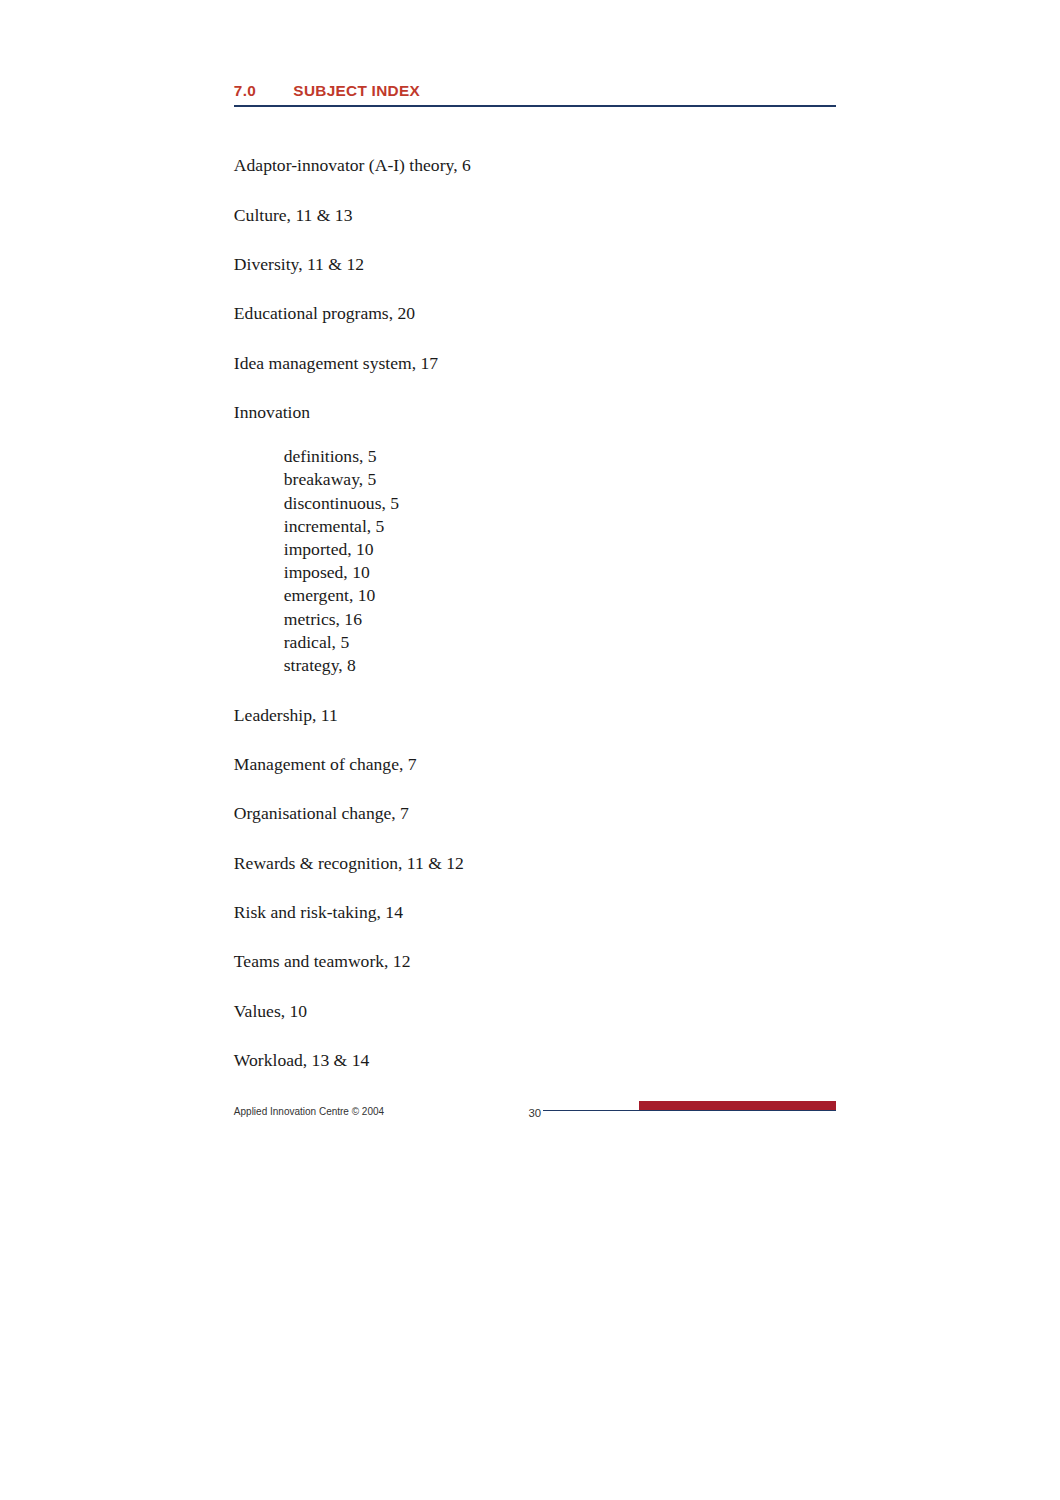7.0 SUBJECT INDEX
Adaptor-innovator (A-I) theory, 6
Culture, 11 & 13
Diversity, 11 & 12
Educational programs, 20
Idea management system, 17
Innovation
definitions, 5
breakaway, 5
discontinuous, 5
incremental, 5
imported, 10
imposed, 10
emergent, 10
metrics, 16
radical, 5
strategy, 8
Leadership, 11
Management of change, 7
Organisational change, 7
Rewards & recognition, 11 & 12
Risk and risk-taking, 14
Teams and teamwork, 12
Values, 10
Workload, 13 & 14
Applied Innovation Centre © 2004
30